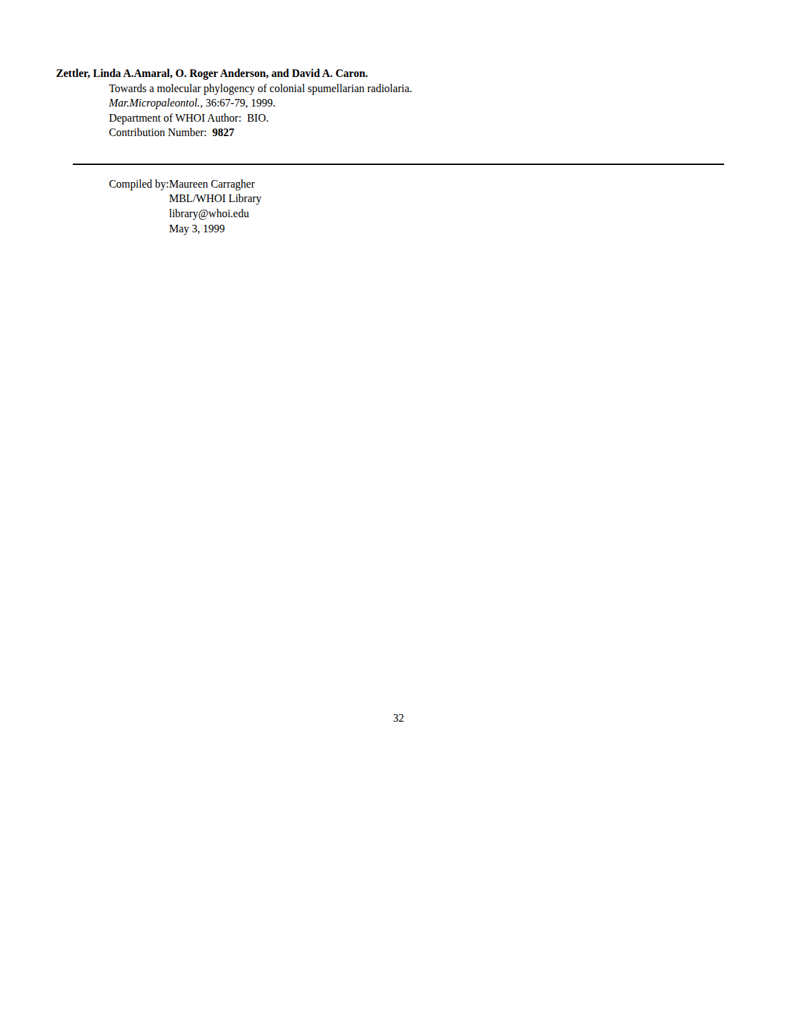Zettler, Linda A.Amaral, O. Roger Anderson, and David A. Caron.
Towards a molecular phylogency of colonial spumellarian radiolaria.
Mar.Micropaleontol., 36:67-79, 1999.
Department of WHOI Author: BIO.
Contribution Number: 9827
| Compiled by: | Maureen Carragher |
| | MBL/WHOI Library |
| | library@whoi.edu |
| | May 3, 1999 |
32